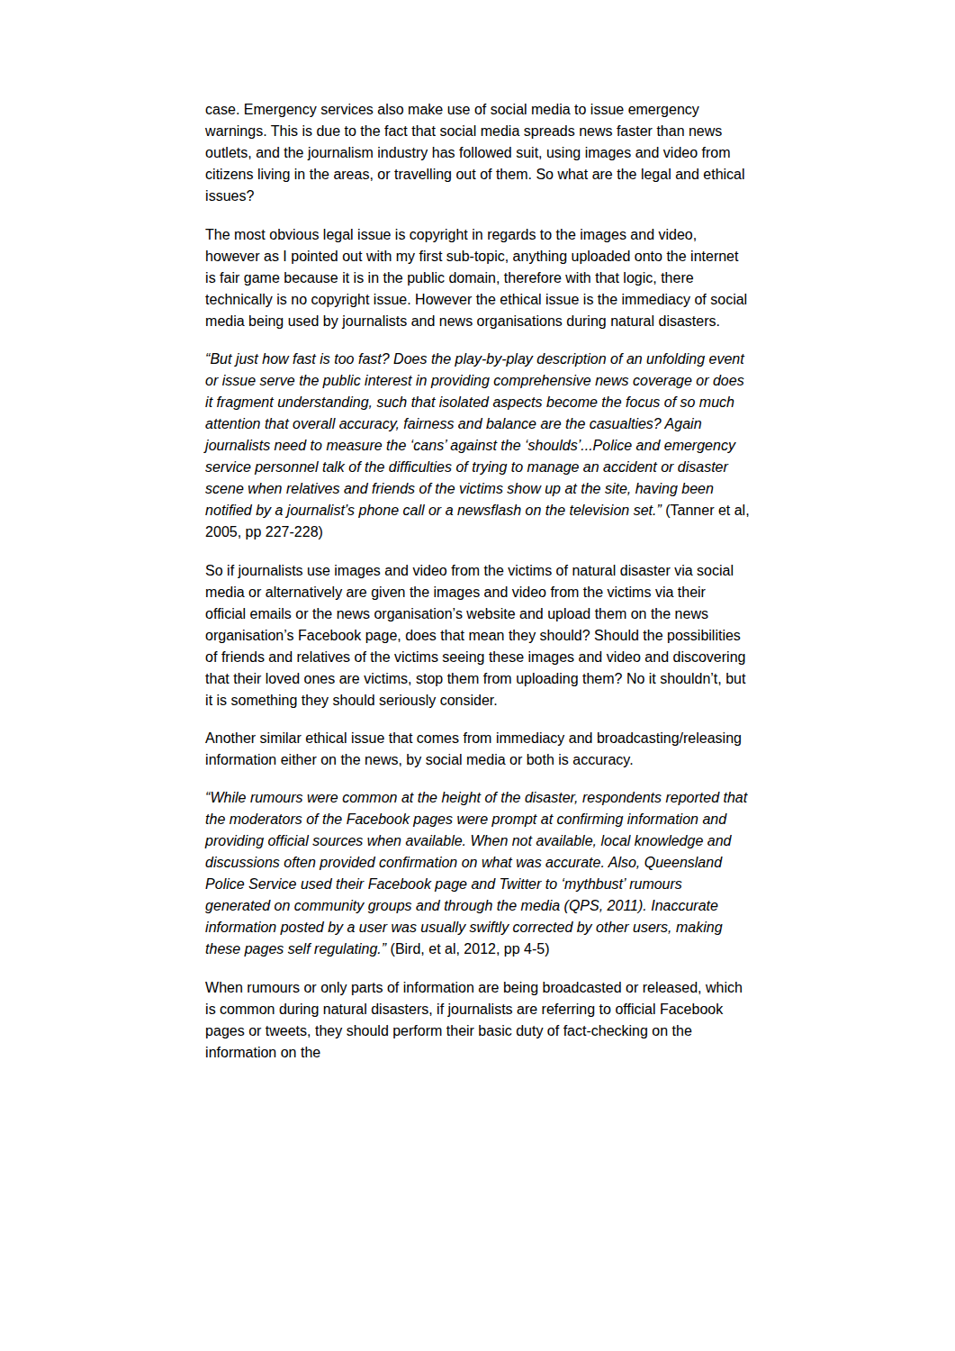case. Emergency services also make use of social media to issue emergency warnings. This is due to the fact that social media spreads news faster than news outlets, and the journalism industry has followed suit, using images and video from citizens living in the areas, or travelling out of them. So what are the legal and ethical issues?
The most obvious legal issue is copyright in regards to the images and video, however as I pointed out with my first sub-topic, anything uploaded onto the internet is fair game because it is in the public domain, therefore with that logic, there technically is no copyright issue. However the ethical issue is the immediacy of social media being used by journalists and news organisations during natural disasters.
“But just how fast is too fast? Does the play-by-play description of an unfolding event or issue serve the public interest in providing comprehensive news coverage or does it fragment understanding, such that isolated aspects become the focus of so much attention that overall accuracy, fairness and balance are the casualties? Again journalists need to measure the ‘cans’ against the ‘shoulds’...Police and emergency service personnel talk of the difficulties of trying to manage an accident or disaster scene when relatives and friends of the victims show up at the site, having been notified by a journalist’s phone call or a newsflash on the television set.” (Tanner et al, 2005, pp 227-228)
So if journalists use images and video from the victims of natural disaster via social media or alternatively are given the images and video from the victims via their official emails or the news organisation’s website and upload them on the news organisation’s Facebook page, does that mean they should? Should the possibilities of friends and relatives of the victims seeing these images and video and discovering that their loved ones are victims, stop them from uploading them? No it shouldn’t, but it is something they should seriously consider.
Another similar ethical issue that comes from immediacy and broadcasting/releasing information either on the news, by social media or both is accuracy.
“While rumours were common at the height of the disaster, respondents reported that the moderators of the Facebook pages were prompt at confirming information and providing official sources when available. When not available, local knowledge and discussions often provided confirmation on what was accurate. Also, Queensland Police Service used their Facebook page and Twitter to ‘mythbust’ rumours generated on community groups and through the media (QPS, 2011). Inaccurate information posted by a user was usually swiftly corrected by other users, making these pages self regulating.” (Bird, et al, 2012, pp 4-5)
When rumours or only parts of information are being broadcasted or released, which is common during natural disasters, if journalists are referring to official Facebook pages or tweets, they should perform their basic duty of fact-checking on the information on the